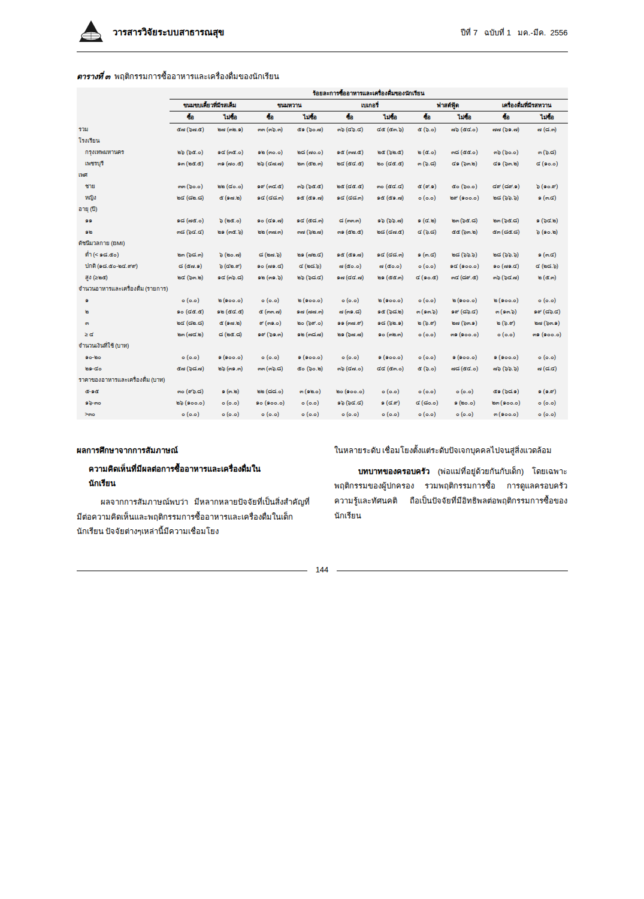วารสารวิจัยระบบสาธารณสุข
ปีที่ 7 ฉบับที่ 1 มค.-มีค. 2556
ตารางที่ ๓ พฤติกรรมการซื้ออาหารและเครื่องดื่มของนักเรียน
| | ร้อยละการซื้ออาหารและเครื่องดื่มของนักเรียน |
| --- | --- |
| ขนมขบเคี้ยวที่มีรสเค็ม | ขนมหวาน | เบเกอรี่ | ฟาสต์ฟู้ด | เครื่องดื่มที่มีรสหวาน |
| ซื้อ | ไม่ซื้อ | ซื้อ | ไม่ซื้อ | ซื้อ | ไม่ซื้อ | ซื้อ | ไม่ซื้อ | ซื้อ | ไม่ซื้อ |
| รวม | ๕๗ (๖๗.๕) | ๒๗ (๓๒.๑) | ๓๓ (๓๖.๓) | ๕๑ (๖๐.๗) | ๓๖ (๔๖.๔) | ๔๕ (๕๓.๖) | ๕ (๖.๐) | ๗๖ (๕๔.๐) | ๗๗ (๖๑.๗) | ๗ (๘.๓) |
| โรงเรียน | |
| กรุงเทพมหานคร | ๒๖ (๖๕.๐) | ๑๔ (๓๕.๐) | ๑๒ (๓๐.๐) | ๒๘ (๗๐.๐) | ๑๕ (๓๗.๕) | ๒๕ (๖๒.๕) | ๒ (๕.๐) | ๓๘ (๕๕.๐) | ๓๖ (๖๐.๐) | ๓ (๖.๘) |
| เพชรบุรี | ๑๓ (๒๕.๕) | ๓๑ (๗๐.๕) | ๒๖ (๔๗.๗) | ๒๓ (๕๒.๓) | ๒๔ (๕๔.๕) | ๒๐ (๔๕.๕) | ๓ (๖.๘) | ๔๑ (๖๓.๒) | ๔๑ (๖๓.๒) | ๔ (๑๐.๐) |
| เพศ | |
| ชาย | ๓๓ (๖๐.๐) | ๒๒ (๔๐.๐) | ๑๙ (๓๔.๕) | ๓๖ (๖๕.๕) | ๒๕ (๔๕.๕) | ๓๐ (๕๔.๔) | ๕ (๙.๑) | ๕๐ (๖๐.๐) | ๔๙ (๘๙.๑) | ๖ (๑๐.๙) |
| หญิง | ๒๔ (๘๒.๘) | ๕ (๑๗.๒) | ๑๔ (๔๘.๓) | ๑๕ (๕๑.๗) | ๑๔ (๔๘.๓) | ๑๕ (๕๑.๗) | ๐ (๐.๐) | ๒๙ (๑๐๐.๐) | ๒๘ (๖๖.๖) | ๑ (๓.๔) |
| อายุ (ปี) | |
| ๑๑ | ๑๘ (๗๕.๐) | ๖ (๒๕.๐) | ๑๐ (๔๑.๗) | ๑๔ (๕๘.๓) | ๘ (๓๓.๓) | ๑๖ (๖๖.๗) | ๑ (๔.๒) | ๒๓ (๖๕.๘) | ๒๓ (๖๕.๘) | ๑ (๖๔.๒) |
| ๑๒ | ๓๘ (๖๔.๔) | ๒๑ (๓๕.๖) | ๒๒ (๓๗.๓) | ๓๗ (๖๒.๗) | ๓๑ (๕๒.๕) | ๒๘ (๔๗.๕) | ๔ (๖.๘) | ๕๕ (๖๓.๒) | ๕๓ (๘๕.๘) | ๖ (๑๐.๒) |
| ดัชนีมวลกาย (BMI) | |
| ต่ำ (< ๑๘.๕๐) | ๒๓ (๖๘.๓) | ๖ (๒๐.๗) | ๘ (๒๗.๖) | ๒๑ (๗๒.๔) | ๑๕ (๕๑.๗) | ๑๔ (๔๘.๓) | ๑ (๓.๔) | ๒๘ (๖๖.๖) | ๒๘ (๖๖.๖) | ๑ (๓.๔) |
| ปกติ (๑๘.๕๐-๒๔.๙๙) | ๘ (๕๗.๑) | ๖ (๔๒.๙) | ๑๐ (๗๑.๔) | ๔ (๒๘.๖) | ๗ (๕๐.๐) | ๗ (๕๐.๐) | ๐ (๐.๐) | ๑๔ (๑๐๐.๐) | ๑๐ (๗๑.๔) | ๔ (๒๘.๖) |
| สูง (≥๒๕) | ๒๔ (๖๓.๒) | ๑๔ (๓๖.๘) | ๑๒ (๓๑.๖) | ๒๖ (๖๘.๔) | ๑๗ (๔๔.๗) | ๒๑ (๕๕.๓) | ๔ (๑๐.๕) | ๓๔ (๘๙.๕) | ๓๖ (๖๔.๗) | ๒ (๕.๓) |
| จำนวนอาหารและเครื่องดื่ม (รายการ) | |
| ๑ | ๐ (๐.๐) | ๒ (๑๐๐.๐) | ๐ (๐.๐) | ๒ (๑๐๐.๐) | ๐ (๐.๐) | ๒ (๑๐๐.๐) | ๐ (๐.๐) | ๒ (๑๐๐.๐) | ๒ (๑๐๐.๐) | ๐ (๐.๐) |
| ๒ | ๑๐ (๔๕.๕) | ๑๒ (๕๔.๕) | ๕ (๓๓.๗) | ๑๗ (๗๗.๓) | ๗ (๓๑.๘) | ๑๕ (๖๘.๒) | ๓ (๑๓.๖) | ๑๙ (๘๖.๔) | ๓ (๑๓.๖) | ๑๙ (๘๖.๔) |
| ๓ | ๒๔ (๘๒.๘) | ๕ (๑๗.๒) | ๙ (๓๑.๐) | ๒๐ (๖๙.๐) | ๑๑ (๓๗.๙) | ๑๘ (๖๒.๑) | ๒ (๖.๙) | ๒๗ (๖๓.๑) | ๒ (๖.๙) | ๒๗ (๖๓.๑) |
| ≥ ๔ | ๒๓ (๗๔.๒) | ๘ (๒๕.๘) | ๑๙ (๖๑.๓) | ๑๒ (๓๘.๗) | ๒๑ (๖๗.๗) | ๑๐ (๓๒.๓) | ๐ (๐.๐) | ๓๑ (๑๐๐.๐) | ๐ (๐.๐) | ๓๑ (๑๐๐.๐) |
| จำนวนเงินที่ใช้ (บาท) | |
| ๑๐-๒๐ | ๐ (๐.๐) | ๑ (๑๐๐.๐) | ๐ (๐.๐) | ๑ (๑๐๐.๐) | ๐ (๐.๐) | ๑ (๑๐๐.๐) | ๐ (๐.๐) | ๑ (๑๐๐.๐) | ๑ (๑๐๐.๐) | ๐ (๐.๐) |
| ๒๑-๔๐ | ๕๗ (๖๘.๗) | ๒๖ (๓๑.๓) | ๓๓ (๓๖.๘) | ๕๐ (๖๐.๒) | ๓๖ (๔๗.๐) | ๔๔ (๕๓.๐) | ๕ (๖.๐) | ๗๘ (๕๔.๐) | ๗๖ (๖๖.๖) | ๗ (๘.๔) |
| ราคาของอาหารและเครื่องดื่ม (บาท) | |
| ๕-๑๕ | ๓๐ (๙๖.๘) | ๑ (๓.๒) | ๒๒ (๘๘.๐) | ๓ (๑๒.๐) | ๒๐ (๑๐๐.๐) | ๐ (๐.๐) | ๐ (๐.๐) | ๐ (๐.๐) | ๕๑ (๖๘.๑) | ๑ (๑.๙) |
| ๑๖-๓๐ | ๒๖ (๑๐๐.๐) | ๐ (๐.๐) | ๑๐ (๑๐๐.๐) | ๐ (๐.๐) | ๑๖ (๖๔.๔) | ๑ (๔.๙) | ๔ (๘๐.๐) | ๑ (๒๐.๐) | ๒๓ (๑๐๐.๐) | ๐ (๐.๐) |
| >๓๐ | ๐ (๐.๐) | ๐ (๐.๐) | ๐ (๐.๐) | ๐ (๐.๐) | ๐ (๐.๐) | ๐ (๐.๐) | ๐ (๐.๐) | ๐ (๐.๐) | ๓ (๑๐๐.๐) | ๐ (๐.๐) |
ผลการศึกษาจากการสัมภาษณ์
ความคิดเห็นที่มีผลต่อการซื้ออาหารและเครื่องดื่มใน
นักเรียน
ผลจากการสัมภาษณ์พบว่า มีหลากหลายปัจจัยที่เป็นสิ่งสำคัญที่มีต่อความคิดเห็นและพฤติกรรมการซื้ออาหารและเครื่องดื่มในเด็กนักเรียน ปัจจัยต่างๆเหล่านี้มีความเชื่อมโยง
ในหลายระดับ เชื่อมโยงตั้งแต่ระดับปัจเจกบุคคลไปจนสู่สิ่งแวดล้อม
บทบาทของครอบครัว (พ่อแม่ที่อยู่ด้วยกันกับเด็ก) โดยเฉพาะพฤติกรรมของผู้ปกครอง รวมพฤติกรรมการซื้อ การดูแลครอบครัว ความรู้และทัศนคติ ถือเป็นปัจจัยที่มีอิทธิพลต่อพฤติกรรมการซื้อของนักเรียน
144